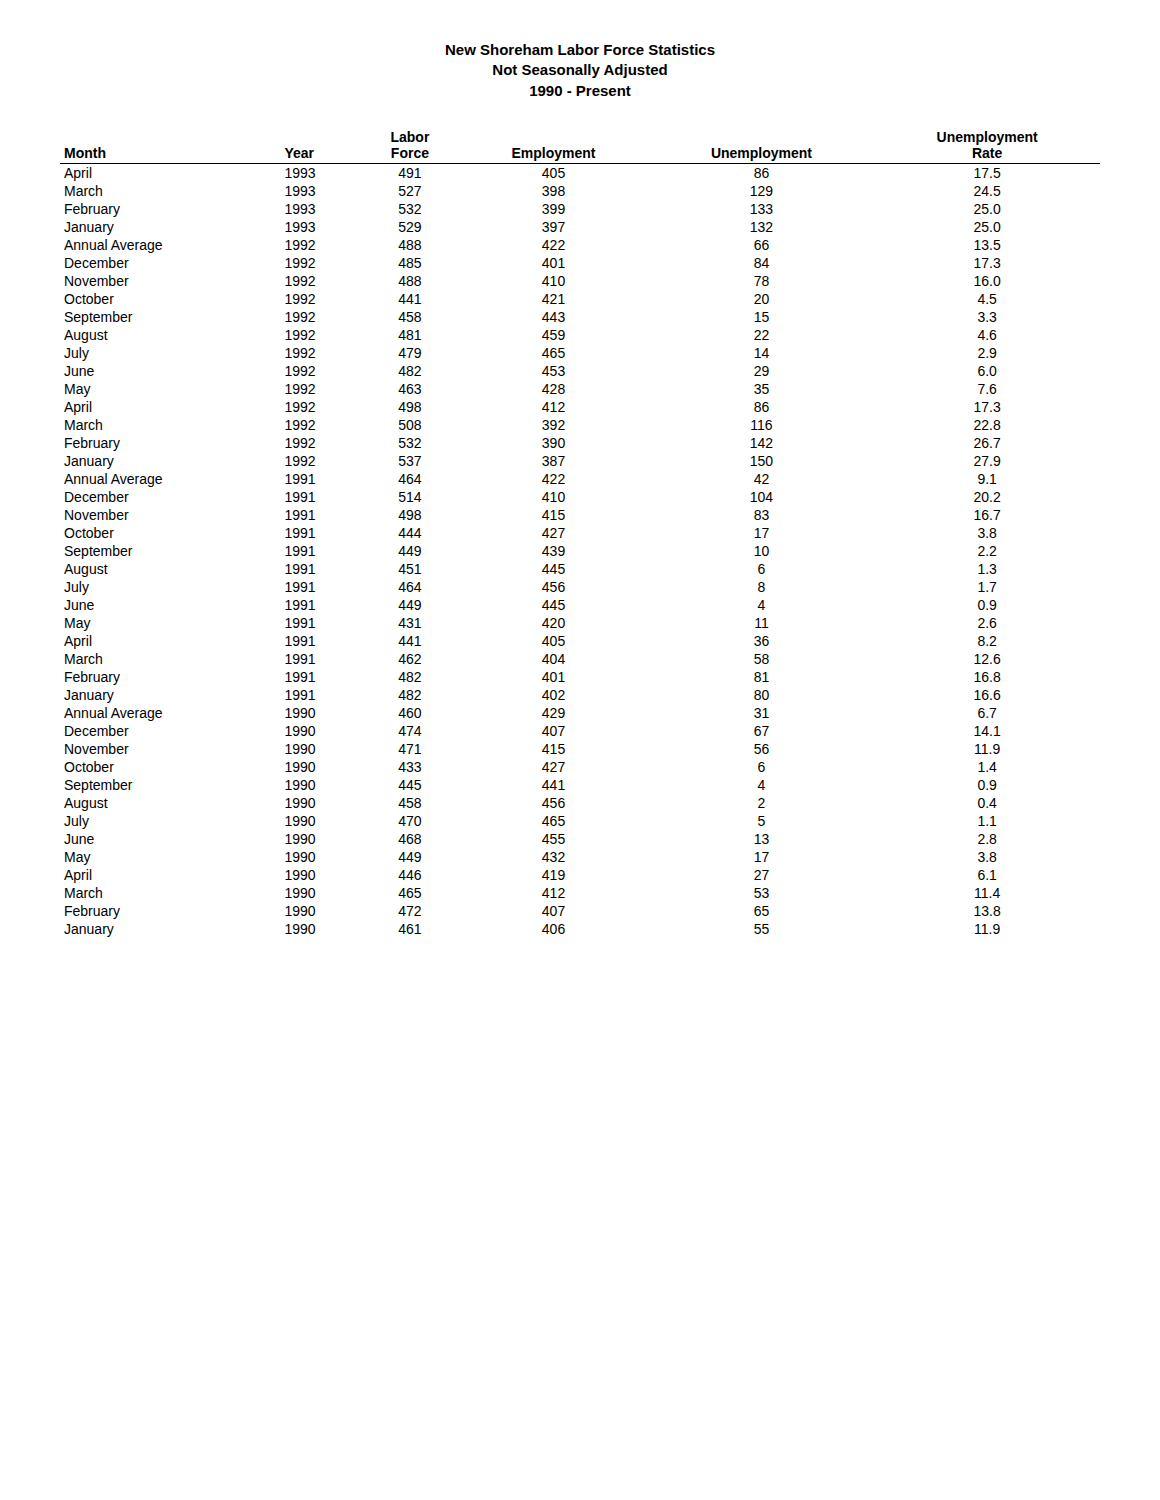New Shoreham Labor Force Statistics
Not Seasonally Adjusted
1990 - Present
| | | Labor | | | Unemployment |
| --- | --- | --- | --- | --- | --- |
| Month | Year | Force | Employment | Unemployment | Rate |
| April | 1993 | 491 | 405 | 86 | 17.5 |
| March | 1993 | 527 | 398 | 129 | 24.5 |
| February | 1993 | 532 | 399 | 133 | 25.0 |
| January | 1993 | 529 | 397 | 132 | 25.0 |
| Annual Average | 1992 | 488 | 422 | 66 | 13.5 |
| December | 1992 | 485 | 401 | 84 | 17.3 |
| November | 1992 | 488 | 410 | 78 | 16.0 |
| October | 1992 | 441 | 421 | 20 | 4.5 |
| September | 1992 | 458 | 443 | 15 | 3.3 |
| August | 1992 | 481 | 459 | 22 | 4.6 |
| July | 1992 | 479 | 465 | 14 | 2.9 |
| June | 1992 | 482 | 453 | 29 | 6.0 |
| May | 1992 | 463 | 428 | 35 | 7.6 |
| April | 1992 | 498 | 412 | 86 | 17.3 |
| March | 1992 | 508 | 392 | 116 | 22.8 |
| February | 1992 | 532 | 390 | 142 | 26.7 |
| January | 1992 | 537 | 387 | 150 | 27.9 |
| Annual Average | 1991 | 464 | 422 | 42 | 9.1 |
| December | 1991 | 514 | 410 | 104 | 20.2 |
| November | 1991 | 498 | 415 | 83 | 16.7 |
| October | 1991 | 444 | 427 | 17 | 3.8 |
| September | 1991 | 449 | 439 | 10 | 2.2 |
| August | 1991 | 451 | 445 | 6 | 1.3 |
| July | 1991 | 464 | 456 | 8 | 1.7 |
| June | 1991 | 449 | 445 | 4 | 0.9 |
| May | 1991 | 431 | 420 | 11 | 2.6 |
| April | 1991 | 441 | 405 | 36 | 8.2 |
| March | 1991 | 462 | 404 | 58 | 12.6 |
| February | 1991 | 482 | 401 | 81 | 16.8 |
| January | 1991 | 482 | 402 | 80 | 16.6 |
| Annual Average | 1990 | 460 | 429 | 31 | 6.7 |
| December | 1990 | 474 | 407 | 67 | 14.1 |
| November | 1990 | 471 | 415 | 56 | 11.9 |
| October | 1990 | 433 | 427 | 6 | 1.4 |
| September | 1990 | 445 | 441 | 4 | 0.9 |
| August | 1990 | 458 | 456 | 2 | 0.4 |
| July | 1990 | 470 | 465 | 5 | 1.1 |
| June | 1990 | 468 | 455 | 13 | 2.8 |
| May | 1990 | 449 | 432 | 17 | 3.8 |
| April | 1990 | 446 | 419 | 27 | 6.1 |
| March | 1990 | 465 | 412 | 53 | 11.4 |
| February | 1990 | 472 | 407 | 65 | 13.8 |
| January | 1990 | 461 | 406 | 55 | 11.9 |